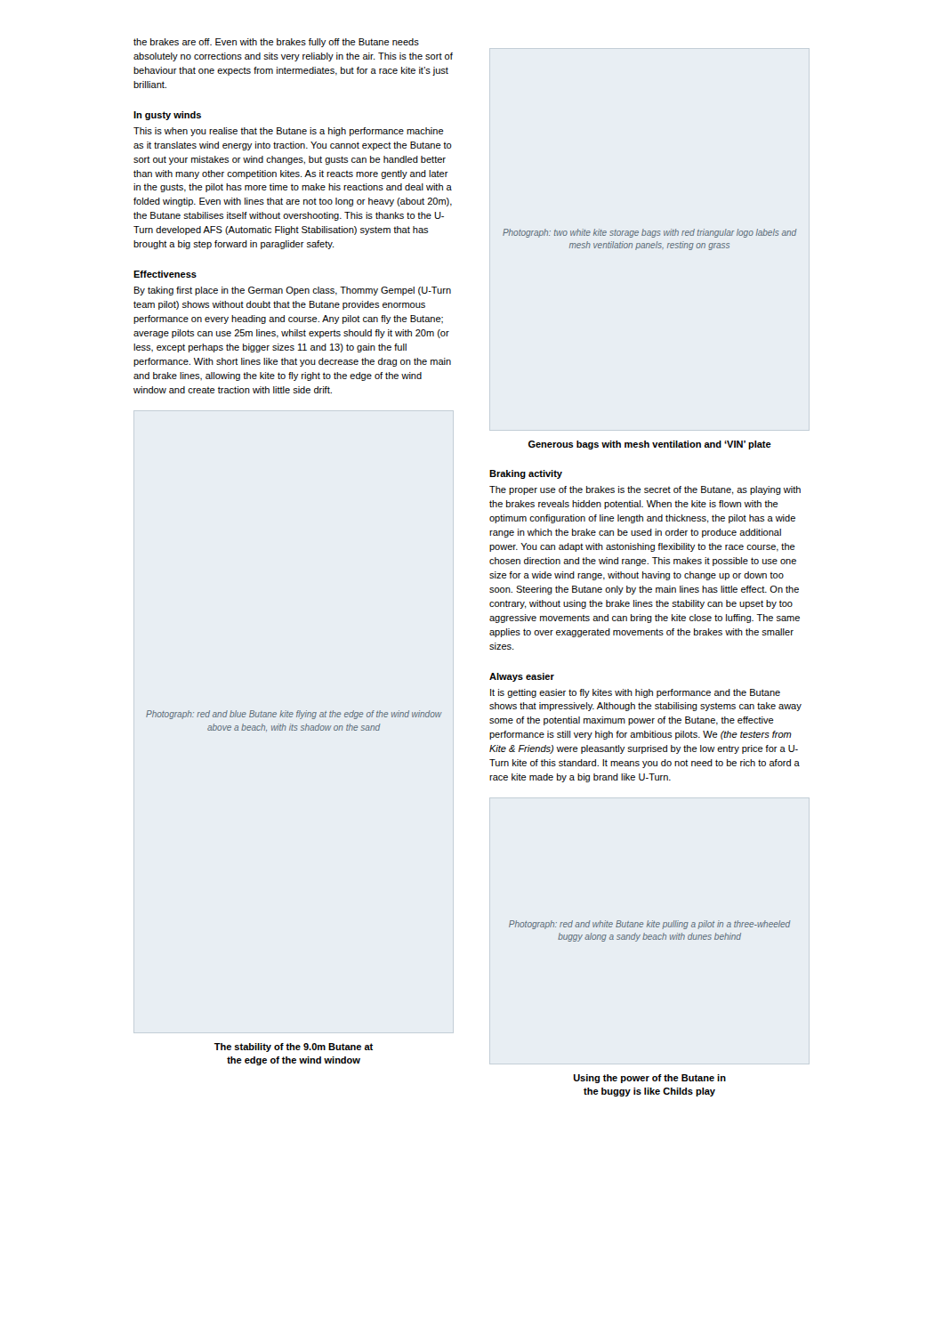the brakes are off. Even with the brakes fully off the Butane needs absolutely no corrections and sits very reliably in the air. This is the sort of behaviour that one expects from intermediates, but for a race kite it’s just brilliant.
In gusty winds
This is when you realise that the Butane is a high performance machine as it translates wind energy into traction. You cannot expect the Butane to sort out your mistakes or wind changes, but gusts can be handled better than with many other competition kites. As it reacts more gently and later in the gusts, the pilot has more time to make his reactions and deal with a folded wingtip. Even with lines that are not too long or heavy (about 20m), the Butane stabilises itself without overshooting. This is thanks to the U-Turn developed AFS (Automatic Flight Stabilisation) system that has brought a big step forward in paraglider safety.
Effectiveness
By taking first place in the German Open class, Thommy Gempel (U-Turn team pilot) shows without doubt that the Butane provides enormous performance on every heading and course. Any pilot can fly the Butane; average pilots can use 25m lines, whilst experts should fly it with 20m (or less, except perhaps the bigger sizes 11 and 13) to gain the full performance. With short lines like that you decrease the drag on the main and brake lines, allowing the kite to fly right to the edge of the wind window and create traction with little side drift.
Photograph: red and blue Butane kite flying at the edge of the wind window above a beach, with its shadow on the sand
The stability of the 9.0m Butane at
the edge of the wind window
Photograph: two white kite storage bags with red triangular logo labels and mesh ventilation panels, resting on grass
Generous bags with mesh ventilation and ‘VIN’ plate
Braking activity
The proper use of the brakes is the secret of the Butane, as playing with the brakes reveals hidden potential. When the kite is flown with the optimum configuration of line length and thickness, the pilot has a wide range in which the brake can be used in order to produce additional power. You can adapt with astonishing flexibility to the race course, the chosen direction and the wind range. This makes it possible to use one size for a wide wind range, without having to change up or down too soon. Steering the Butane only by the main lines has little effect. On the contrary, without using the brake lines the stability can be upset by too aggressive movements and can bring the kite close to luffing. The same applies to over exaggerated movements of the brakes with the smaller sizes.
Always easier
It is getting easier to fly kites with high performance and the Butane shows that impressively. Although the stabilising systems can take away some of the potential maximum power of the Butane, the effective performance is still very high for ambitious pilots. We (the testers from Kite & Friends) were pleasantly surprised by the low entry price for a U-Turn kite of this standard. It means you do not need to be rich to aford a race kite made by a big brand like U-Turn.
Photograph: red and white Butane kite pulling a pilot in a three-wheeled buggy along a sandy beach with dunes behind
Using the power of the Butane in
the buggy is like Childs play